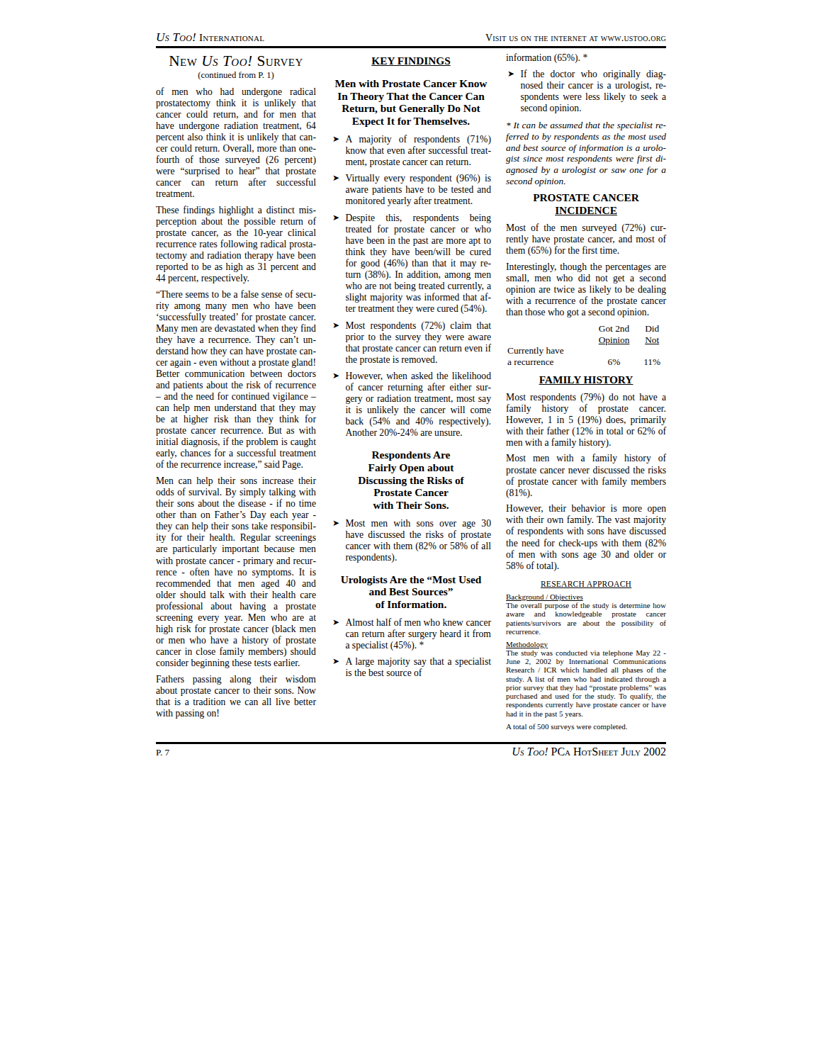Us Too! International
Visit us on the internet at www.ustoo.org
New Us Too! Survey
(continued from P. 1)
of men who had undergone radical prostatectomy think it is unlikely that cancer could return, and for men that have undergone radiation treatment, 64 percent also think it is unlikely that cancer could return. Overall, more than one-fourth of those surveyed (26 percent) were “surprised to hear” that prostate cancer can return after successful treatment.
These findings highlight a distinct misperception about the possible return of prostate cancer, as the 10-year clinical recurrence rates following radical prostatectomy and radiation therapy have been reported to be as high as 31 percent and 44 percent, respectively.
“There seems to be a false sense of security among many men who have been ‘successfully treated’ for prostate cancer. Many men are devastated when they find they have a recurrence. They can’t understand how they can have prostate cancer again - even without a prostate gland! Better communication between doctors and patients about the risk of recurrence – and the need for continued vigilance – can help men understand that they may be at higher risk than they think for prostate cancer recurrence. But as with initial diagnosis, if the problem is caught early, chances for a successful treatment of the recurrence increase,” said Page.
Men can help their sons increase their odds of survival. By simply talking with their sons about the disease - if no time other than on Father’s Day each year - they can help their sons take responsibility for their health. Regular screenings are particularly important because men with prostate cancer - primary and recurrence - often have no symptoms. It is recommended that men aged 40 and older should talk with their health care professional about having a prostate screening every year. Men who are at high risk for prostate cancer (black men or men who have a history of prostate cancer in close family members) should consider beginning these tests earlier.
Fathers passing along their wisdom about prostate cancer to their sons. Now that is a tradition we can all live better with passing on!
KEY FINDINGS
Men with Prostate Cancer Know In Theory That the Cancer Can Return, but Generally Do Not Expect It for Themselves.
A majority of respondents (71%) know that even after successful treatment, prostate cancer can return.
Virtually every respondent (96%) is aware patients have to be tested and monitored yearly after treatment.
Despite this, respondents being treated for prostate cancer or who have been in the past are more apt to think they have been/will be cured for good (46%) than that it may return (38%). In addition, among men who are not being treated currently, a slight majority was informed that after treatment they were cured (54%).
Most respondents (72%) claim that prior to the survey they were aware that prostate cancer can return even if the prostate is removed.
However, when asked the likelihood of cancer returning after either surgery or radiation treatment, most say it is unlikely the cancer will come back (54% and 40% respectively). Another 20%-24% are unsure.
Respondents Are
Fairly Open about
Discussing the Risks of
Prostate Cancer
with Their Sons.
Most men with sons over age 30 have discussed the risks of prostate cancer with them (82% or 58% of all respondents).
Urologists Are the “Most Used and Best Sources”
of Information.
Almost half of men who knew cancer can return after surgery heard it from a specialist (45%). *
A large majority say that a specialist is the best source of
information (65%). *
If the doctor who originally diagnosed their cancer is a urologist, respondents were less likely to seek a second opinion.
* It can be assumed that the specialist referred to by respondents as the most used and best source of information is a urologist since most respondents were first diagnosed by a urologist or saw one for a second opinion.
PROSTATE CANCER
INCIDENCE
Most of the men surveyed (72%) currently have prostate cancer, and most of them (65%) for the first time.
Interestingly, though the percentages are small, men who did not get a second opinion are twice as likely to be dealing with a recurrence of the prostate cancer than those who got a second opinion.
| | Got 2nd | Did |
| | Opinion | Not |
| Currently have | | |
| a recurrence | 6% | 11% |
FAMILY HISTORY
Most respondents (79%) do not have a family history of prostate cancer. However, 1 in 5 (19%) does, primarily with their father (12% in total or 62% of men with a family history).
Most men with a family history of prostate cancer never discussed the risks of prostate cancer with family members (81%).
However, their behavior is more open with their own family. The vast majority of respondents with sons have discussed the need for check-ups with them (82% of men with sons age 30 and older or 58% of total).
RESEARCH APPROACH
Background / Objectives The overall purpose of the study is determine how aware and knowledgeable prostate cancer patients/survivors are about the possibility of recurrence. Methodology The study was conducted via telephone May 22 - June 2, 2002 by International Communications Research / ICR which handled all phases of the study. A list of men who had indicated through a prior survey that they had “prostate problems” was purchased and used for the study. To qualify, the respondents currently have prostate cancer or have had it in the past 5 years.
A total of 500 surveys were completed.
P. 7
Us Too! PCa HotSheet July 2002